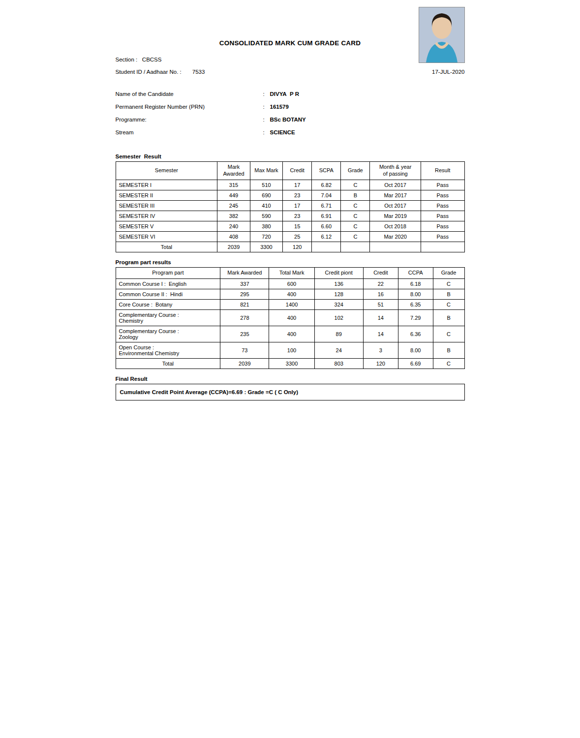CONSOLIDATED MARK CUM GRADE CARD
Section : CBCSS
17-JUL-2020 Student ID / Aadhaar No. : 7533
| Name of the Candidate | : | DIVYA P R |
| Permanent Register Number (PRN) | : | 161579 |
| Programme: | : | BSc BOTANY |
| Stream | : | SCIENCE |
Semester Result
| Semester | Mark Awarded | Max Mark | Credit | SCPA | Grade | Month & year of passing | Result |
| --- | --- | --- | --- | --- | --- | --- | --- |
| SEMESTER I | 315 | 510 | 17 | 6.82 | C | Oct 2017 | Pass |
| SEMESTER II | 449 | 690 | 23 | 7.04 | B | Mar 2017 | Pass |
| SEMESTER III | 245 | 410 | 17 | 6.71 | C | Oct 2017 | Pass |
| SEMESTER IV | 382 | 590 | 23 | 6.91 | C | Mar 2019 | Pass |
| SEMESTER V | 240 | 380 | 15 | 6.60 | C | Oct 2018 | Pass |
| SEMESTER VI | 408 | 720 | 25 | 6.12 | C | Mar 2020 | Pass |
| Total | 2039 | 3300 | 120 | | | | |
Program part results
| Program part | Mark Awarded | Total Mark | Credit piont | Credit | CCPA | Grade |
| --- | --- | --- | --- | --- | --- | --- |
| Common Course I : English | 337 | 600 | 136 | 22 | 6.18 | C |
| Common Course II : Hindi | 295 | 400 | 128 | 16 | 8.00 | B |
| Core Course : Botany | 821 | 1400 | 324 | 51 | 6.35 | C |
| Complementary Course : Chemistry | 278 | 400 | 102 | 14 | 7.29 | B |
| Complementary Course : Zoology | 235 | 400 | 89 | 14 | 6.36 | C |
| Open Course : Environmental Chemistry | 73 | 100 | 24 | 3 | 8.00 | B |
| Total | 2039 | 3300 | 803 | 120 | 6.69 | C |
Final Result
Cumulative Credit Point Average (CCPA)=6.69 : Grade =C ( C Only)